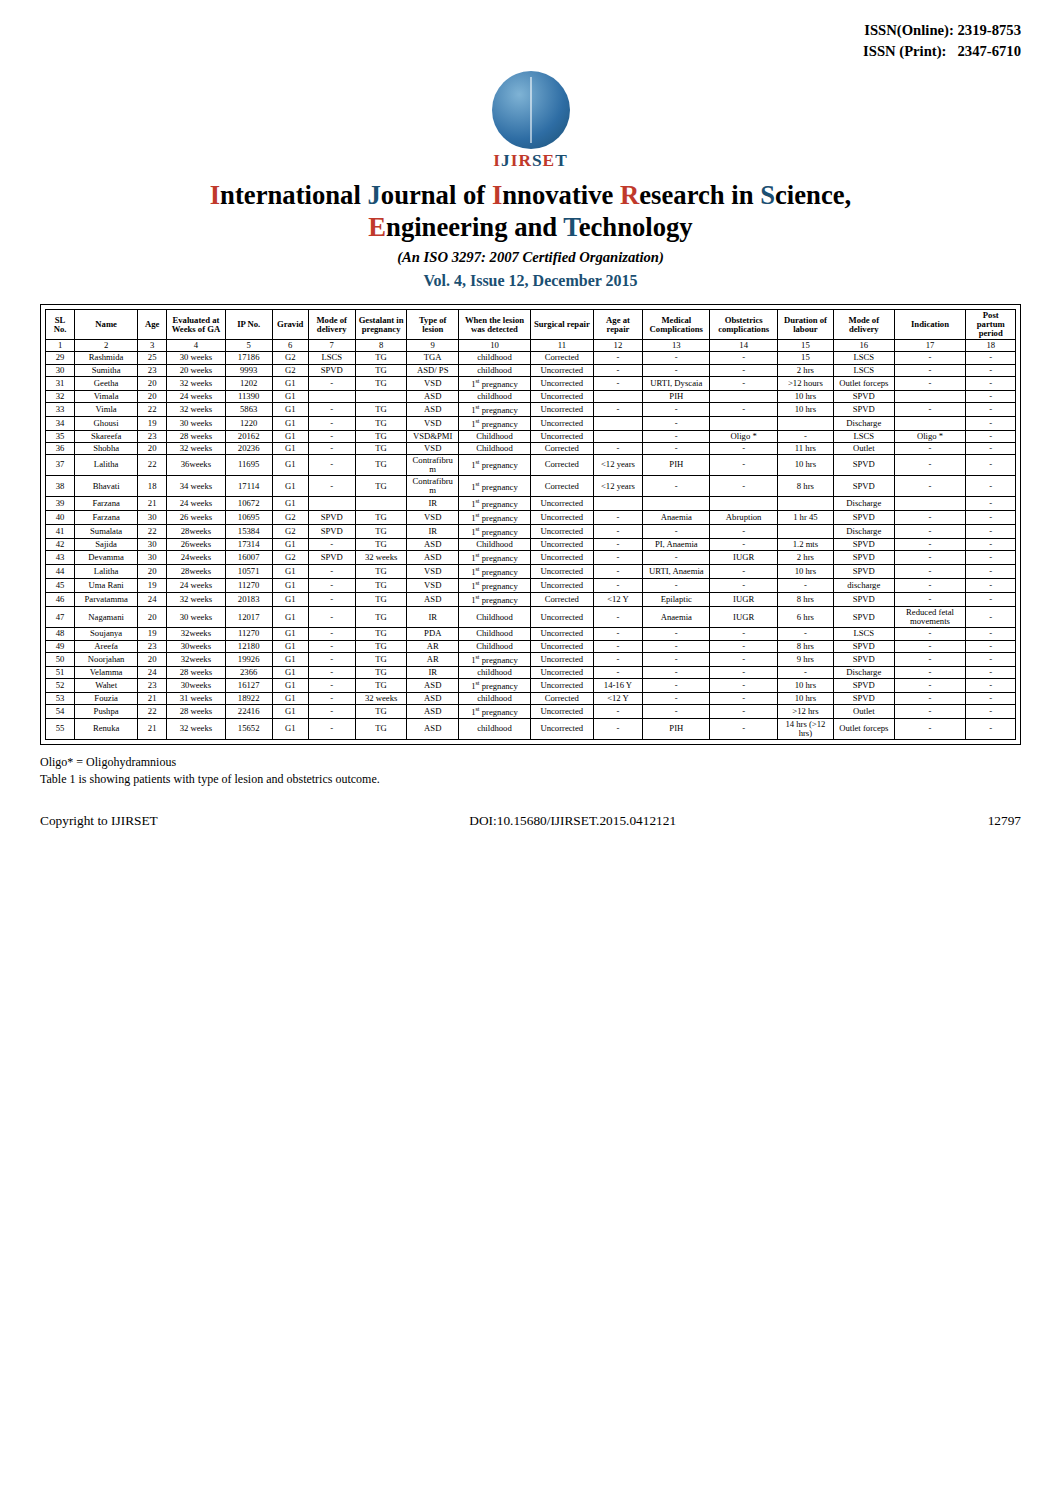ISSN(Online): 2319-8753
ISSN (Print): 2347-6710
IJIRSET
International Journal of Innovative Research in Science,
Engineering and Technology
(An ISO 3297: 2007 Certified Organization)
Vol. 4, Issue 12, December 2015
| SL No. | Name | Age | Evaluated at Weeks of GA | IP No. | Gravid | Mode of delivery | Gestalant in pregnancy | Type of lesion | When the lesion was detected | Surgical repair | Age at repair | Medical Complications | Obstetrics complications | Duration of labour | Mode of delivery | Indication | Post partum period |
| --- | --- | --- | --- | --- | --- | --- | --- | --- | --- | --- | --- | --- | --- | --- | --- | --- | --- |
| 1 | 2 | 3 | 4 | 5 | 6 | 7 | 8 | 9 | 10 | 11 | 12 | 13 | 14 | 15 | 16 | 17 | 18 |
| 29 | Rashmida | 25 | 30 weeks | 17186 | G2 | LSCS | TG | TGA | childhood | Corrected | - | - | - | 15 | LSCS | - | - |
| 30 | Sumitha | 23 | 20 weeks | 9993 | G2 | SPVD | TG | ASD/ PS | childhood | Uncorrected | - | - | - | 2 hrs | LSCS | - | - |
| 31 | Geetha | 20 | 32 weeks | 1202 | G1 | - | TG | VSD | 1 st pregnancy | Uncorrected | - | URTI, Dyscaia | - | >12 hours | Outlet forceps | - | - |
| 32 | Vimala | 20 | 24 weeks | 11390 | G1 | | | ASD | childhood | Uncorrected | | PIH | | 10 hrs | SPVD | | - |
| 33 | Vimla | 22 | 32 weeks | 5863 | G1 | - | TG | ASD | 1 st pregnancy | Uncorrected | - | - | - | 10 hrs | SPVD | - | - |
| 34 | Ghousi | 19 | 30 weeks | 1220 | G1 | - | TG | VSD | 1 st pregnancy | Uncorrected | | - | | | Discharge | | - |
| 35 | Skareefa | 23 | 28 weeks | 20162 | G1 | - | TG | VSD&PMI | Childhood | Uncorrected | | - | Oligo * | - | LSCS | Oligo * | - |
| 36 | Shobha | 20 | 32 weeks | 20236 | G1 | - | TG | VSD | Childhood | Corrected | - | - | - | 11 hrs | Outlet | - | - |
| 37 | Lalitha | 22 | 36weeks | 11695 | G1 | - | TG | Contrafibrum | 1 st pregnancy | Corrected | <12 years | PIH | - | 10 hrs | SPVD | - | - |
| 38 | Bhavati | 18 | 34 weeks | 17114 | G1 | - | TG | Contrafibrum | 1 st pregnancy | Corrected | <12 years | - | - | 8 hrs | SPVD | - | - |
| 39 | Farzana | 21 | 24 weeks | 10672 | G1 | | | IR | 1 st pregnancy | Uncorrected | | | | | Discharge | | - |
| 40 | Farzana | 30 | 26 weeks | 10695 | G2 | SPVD | TG | VSD | 1 st pregnancy | Uncorrected | - | Anaemia | Abruption | 1 hr 45 | SPVD | - | - |
| 41 | Sumalata | 22 | 28weeks | 15384 | G2 | SPVD | TG | IR | 1 st pregnancy | Uncorrected | - | - | - | | Discharge | - | - |
| 42 | Sajida | 30 | 26weeks | 17314 | G1 | - | TG | ASD | Childhood | Uncorrected | - | PI, Anaemia | - | 1.2 mts | SPVD | - | - |
| 43 | Devamma | 30 | 24weeks | 16007 | G2 | SPVD | 32 weeks | ASD | 1 st pregnancy | Uncorrected | - | - | IUGR | 2 hrs | SPVD | - | - |
| 44 | Lalitha | 20 | 28weeks | 10571 | G1 | - | TG | VSD | 1 st pregnancy | Uncorrected | - | URTI, Anaemia | - | 10 hrs | SPVD | - | - |
| 45 | Uma Rani | 19 | 24 weeks | 11270 | G1 | - | TG | VSD | 1 st pregnancy | Uncorrected | - | - | - | - | discharge | - | - |
| 46 | Parvatamma | 24 | 32 weeks | 20183 | G1 | - | TG | ASD | 1 st pregnancy | Corrected | <12 Y | Epilaptic | IUGR | 8 hrs | SPVD | - | - |
| 47 | Nagamani | 20 | 30 weeks | 12017 | G1 | - | TG | IR | Childhood | Uncorrected | - | Anaemia | IUGR | 6 hrs | SPVD | Reduced fetal movements | - |
| 48 | Soujanya | 19 | 32weeks | 11270 | G1 | - | TG | PDA | Childhood | Uncorrected | - | - | - | - | LSCS | - | - |
| 49 | Areefa | 23 | 30weeks | 12180 | G1 | - | TG | AR | Childhood | Uncorrected | - | - | - | 8 hrs | SPVD | - | - |
| 50 | Noorjahan | 20 | 32weeks | 19926 | G1 | - | TG | AR | 1 st pregnancy | Uncorrected | - | - | - | 9 hrs | SPVD | - | - |
| 51 | Velamma | 24 | 28 weeks | 2366 | G1 | - | TG | IR | childhood | Uncorrected | - | - | - | - | Discharge | - | - |
| 52 | Wahet | 23 | 30weeks | 16127 | G1 | - | TG | ASD | 1 st pregnancy | Uncorrected | 14-16 Y | - | - | 10 hrs | SPVD | - | - |
| 53 | Fouzia | 21 | 31 weeks | 18922 | G1 | - | 32 weeks | ASD | childhood | Corrected | <12 Y | - | - | 10 hrs | SPVD | - | - |
| 54 | Pushpa | 22 | 28 weeks | 22416 | G1 | - | TG | ASD | 1 st pregnancy | Uncorrected | - | - | - | >12 hrs | Outlet | - | - |
| 55 | Renuka | 21 | 32 weeks | 15652 | G1 | - | TG | ASD | childhood | Uncorrected | - | PIH | - | 14 hrs (>12 hrs) | Outlet forceps | - | - |
Oligo* = Oligohydramnious
Table 1 is showing patients with type of lesion and obstetrics outcome.
Copyright to IJIRSET
DOI:10.15680/IJIRSET.2015.0412121
12797